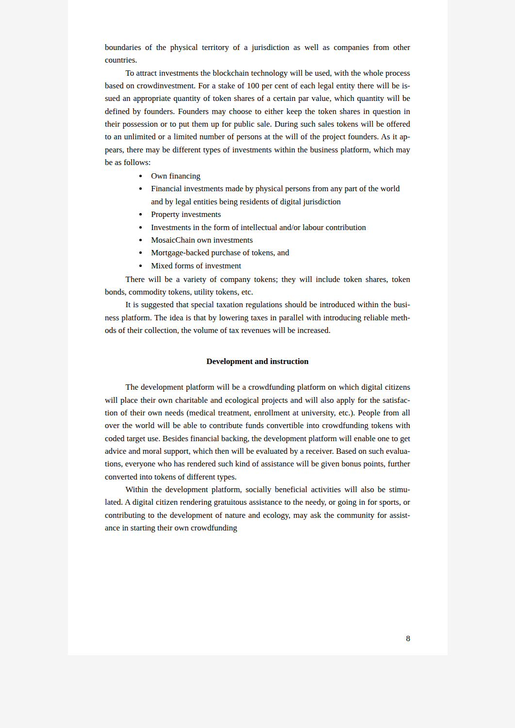boundaries of the physical territory of a jurisdiction as well as companies from other countries.
To attract investments the blockchain technology will be used, with the whole process based on crowdinvestment. For a stake of 100 per cent of each legal entity there will be issued an appropriate quantity of token shares of a certain par value, which quantity will be defined by founders. Founders may choose to either keep the token shares in question in their possession or to put them up for public sale. During such sales tokens will be offered to an unlimited or a limited number of persons at the will of the project founders. As it appears, there may be different types of investments within the business platform, which may be as follows:
Own financing
Financial investments made by physical persons from any part of the world and by legal entities being residents of digital jurisdiction
Property investments
Investments in the form of intellectual and/or labour contribution
MosaicChain own investments
Mortgage-backed purchase of tokens, and
Mixed forms of investment
There will be a variety of company tokens; they will include token shares, token bonds, commodity tokens, utility tokens, etc.
It is suggested that special taxation regulations should be introduced within the business platform. The idea is that by lowering taxes in parallel with introducing reliable methods of their collection, the volume of tax revenues will be increased.
Development and instruction
The development platform will be a crowdfunding platform on which digital citizens will place their own charitable and ecological projects and will also apply for the satisfaction of their own needs (medical treatment, enrollment at university, etc.). People from all over the world will be able to contribute funds convertible into crowdfunding tokens with coded target use. Besides financial backing, the development platform will enable one to get advice and moral support, which then will be evaluated by a receiver. Based on such evaluations, everyone who has rendered such kind of assistance will be given bonus points, further converted into tokens of different types.
Within the development platform, socially beneficial activities will also be stimulated. A digital citizen rendering gratuitous assistance to the needy, or going in for sports, or contributing to the development of nature and ecology, may ask the community for assistance in starting their own crowdfunding
8